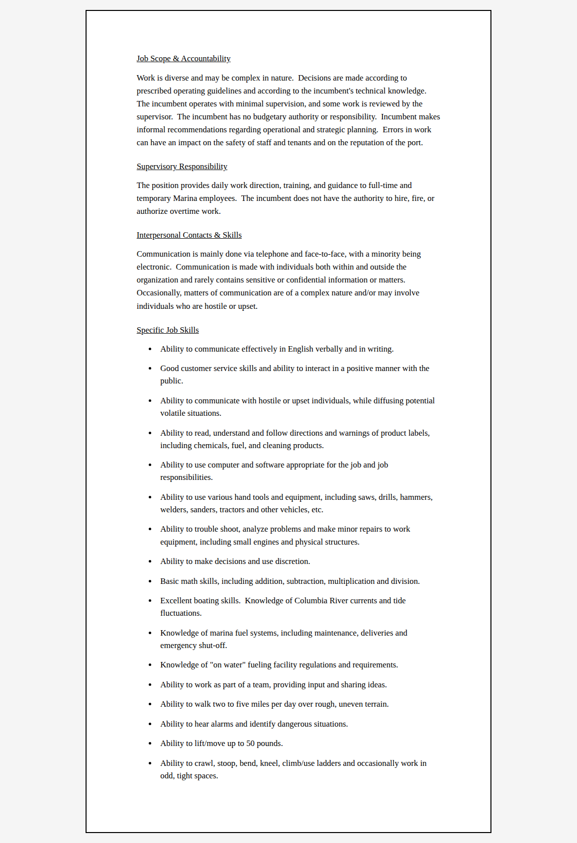Job Scope & Accountability
Work is diverse and may be complex in nature. Decisions are made according to prescribed operating guidelines and according to the incumbent's technical knowledge. The incumbent operates with minimal supervision, and some work is reviewed by the supervisor. The incumbent has no budgetary authority or responsibility. Incumbent makes informal recommendations regarding operational and strategic planning. Errors in work can have an impact on the safety of staff and tenants and on the reputation of the port.
Supervisory Responsibility
The position provides daily work direction, training, and guidance to full-time and temporary Marina employees. The incumbent does not have the authority to hire, fire, or authorize overtime work.
Interpersonal Contacts & Skills
Communication is mainly done via telephone and face-to-face, with a minority being electronic. Communication is made with individuals both within and outside the organization and rarely contains sensitive or confidential information or matters. Occasionally, matters of communication are of a complex nature and/or may involve individuals who are hostile or upset.
Specific Job Skills
Ability to communicate effectively in English verbally and in writing.
Good customer service skills and ability to interact in a positive manner with the public.
Ability to communicate with hostile or upset individuals, while diffusing potential volatile situations.
Ability to read, understand and follow directions and warnings of product labels, including chemicals, fuel, and cleaning products.
Ability to use computer and software appropriate for the job and job responsibilities.
Ability to use various hand tools and equipment, including saws, drills, hammers, welders, sanders, tractors and other vehicles, etc.
Ability to trouble shoot, analyze problems and make minor repairs to work equipment, including small engines and physical structures.
Ability to make decisions and use discretion.
Basic math skills, including addition, subtraction, multiplication and division.
Excellent boating skills. Knowledge of Columbia River currents and tide fluctuations.
Knowledge of marina fuel systems, including maintenance, deliveries and emergency shut-off.
Knowledge of "on water" fueling facility regulations and requirements.
Ability to work as part of a team, providing input and sharing ideas.
Ability to walk two to five miles per day over rough, uneven terrain.
Ability to hear alarms and identify dangerous situations.
Ability to lift/move up to 50 pounds.
Ability to crawl, stoop, bend, kneel, climb/use ladders and occasionally work in odd, tight spaces.